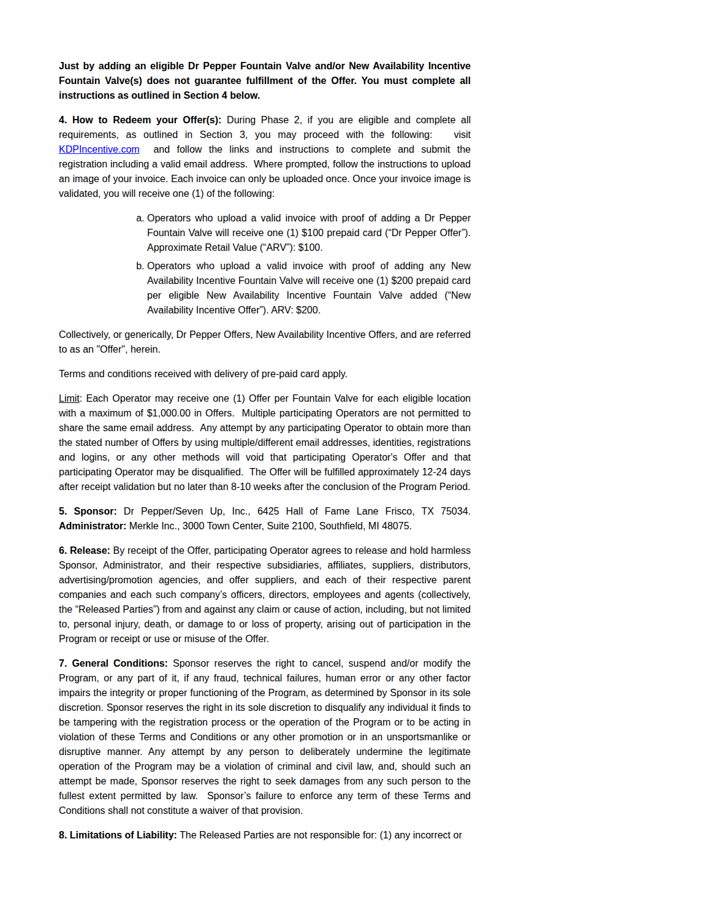Just by adding an eligible Dr Pepper Fountain Valve and/or New Availability Incentive Fountain Valve(s) does not guarantee fulfillment of the Offer. You must complete all instructions as outlined in Section 4 below.
4. How to Redeem your Offer(s): During Phase 2, if you are eligible and complete all requirements, as outlined in Section 3, you may proceed with the following: visit KDPIncentive.com and follow the links and instructions to complete and submit the registration including a valid email address. Where prompted, follow the instructions to upload an image of your invoice. Each invoice can only be uploaded once. Once your invoice image is validated, you will receive one (1) of the following:
Operators who upload a valid invoice with proof of adding a Dr Pepper Fountain Valve will receive one (1) $100 prepaid card (“Dr Pepper Offer”). Approximate Retail Value (“ARV”): $100.
Operators who upload a valid invoice with proof of adding any New Availability Incentive Fountain Valve will receive one (1) $200 prepaid card per eligible New Availability Incentive Fountain Valve added (“New Availability Incentive Offer”). ARV: $200.
Collectively, or generically, Dr Pepper Offers, New Availability Incentive Offers, and are referred to as an "Offer", herein.
Terms and conditions received with delivery of pre-paid card apply.
Limit: Each Operator may receive one (1) Offer per Fountain Valve for each eligible location with a maximum of $1,000.00 in Offers. Multiple participating Operators are not permitted to share the same email address. Any attempt by any participating Operator to obtain more than the stated number of Offers by using multiple/different email addresses, identities, registrations and logins, or any other methods will void that participating Operator's Offer and that participating Operator may be disqualified. The Offer will be fulfilled approximately 12-24 days after receipt validation but no later than 8-10 weeks after the conclusion of the Program Period.
5. Sponsor: Dr Pepper/Seven Up, Inc., 6425 Hall of Fame Lane Frisco, TX 75034. Administrator: Merkle Inc., 3000 Town Center, Suite 2100, Southfield, MI 48075.
6. Release: By receipt of the Offer, participating Operator agrees to release and hold harmless Sponsor, Administrator, and their respective subsidiaries, affiliates, suppliers, distributors, advertising/promotion agencies, and offer suppliers, and each of their respective parent companies and each such company’s officers, directors, employees and agents (collectively, the “Released Parties”) from and against any claim or cause of action, including, but not limited to, personal injury, death, or damage to or loss of property, arising out of participation in the Program or receipt or use or misuse of the Offer.
7. General Conditions: Sponsor reserves the right to cancel, suspend and/or modify the Program, or any part of it, if any fraud, technical failures, human error or any other factor impairs the integrity or proper functioning of the Program, as determined by Sponsor in its sole discretion. Sponsor reserves the right in its sole discretion to disqualify any individual it finds to be tampering with the registration process or the operation of the Program or to be acting in violation of these Terms and Conditions or any other promotion or in an unsportsmanlike or disruptive manner. Any attempt by any person to deliberately undermine the legitimate operation of the Program may be a violation of criminal and civil law, and, should such an attempt be made, Sponsor reserves the right to seek damages from any such person to the fullest extent permitted by law. Sponsor’s failure to enforce any term of these Terms and Conditions shall not constitute a waiver of that provision.
8. Limitations of Liability: The Released Parties are not responsible for: (1) any incorrect or